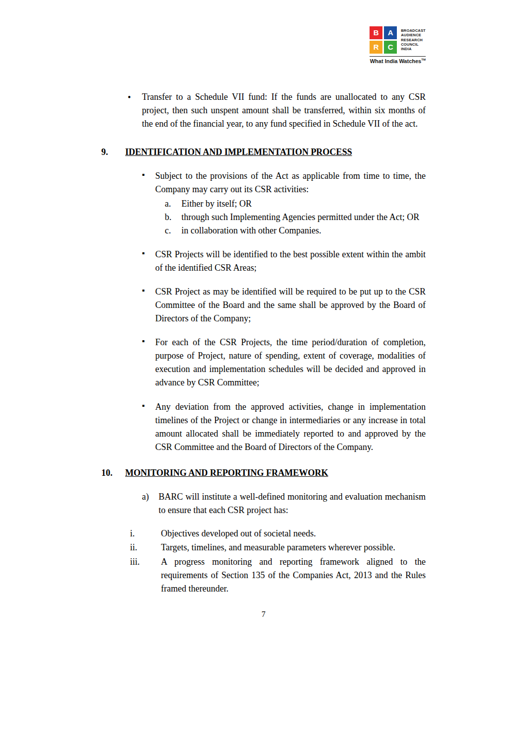B
A
R
C
BROADCAST
AUDIENCE
RESEARCH
COUNCIL
INDIA
What India WatchesTM
Transfer to a Schedule VII fund: If the funds are unallocated to any CSR project, then such unspent amount shall be transferred, within six months of the end of the financial year, to any fund specified in Schedule VII of the act.
9. IDENTIFICATION AND IMPLEMENTATION PROCESS
Subject to the provisions of the Act as applicable from time to time, the Company may carry out its CSR activities:
a. Either by itself; OR
b. through such Implementing Agencies permitted under the Act; OR
c. in collaboration with other Companies.
CSR Projects will be identified to the best possible extent within the ambit of the identified CSR Areas;
CSR Project as may be identified will be required to be put up to the CSR Committee of the Board and the same shall be approved by the Board of Directors of the Company;
For each of the CSR Projects, the time period/duration of completion, purpose of Project, nature of spending, extent of coverage, modalities of execution and implementation schedules will be decided and approved in advance by CSR Committee;
Any deviation from the approved activities, change in implementation timelines of the Project or change in intermediaries or any increase in total amount allocated shall be immediately reported to and approved by the CSR Committee and the Board of Directors of the Company.
10. MONITORING AND REPORTING FRAMEWORK
a) BARC will institute a well-defined monitoring and evaluation mechanism to ensure that each CSR project has:
i. Objectives developed out of societal needs.
ii. Targets, timelines, and measurable parameters wherever possible.
iii. A progress monitoring and reporting framework aligned to the requirements of Section 135 of the Companies Act, 2013 and the Rules framed thereunder.
7